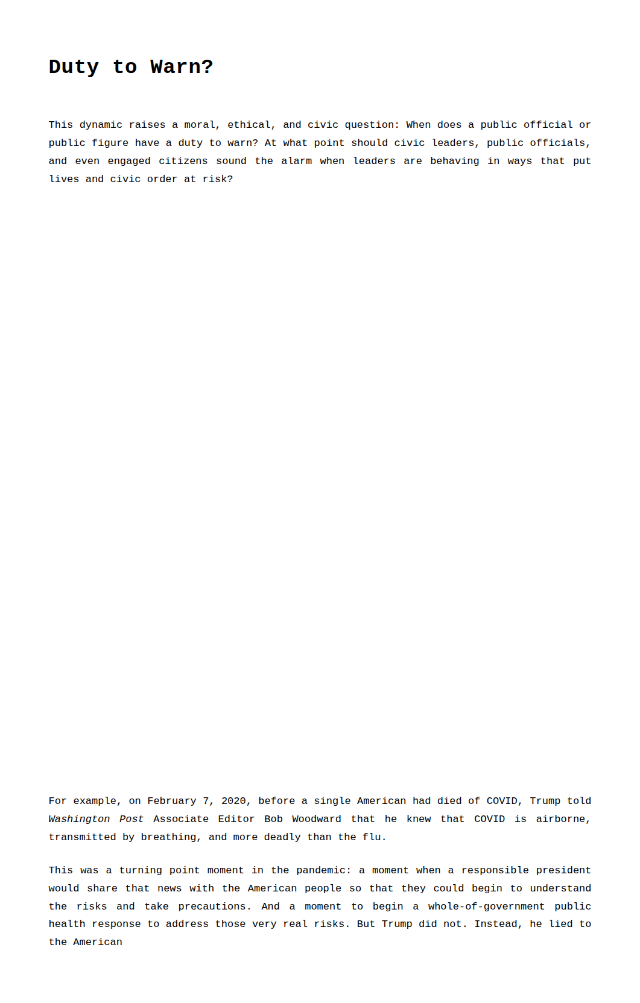Duty to Warn?
This dynamic raises a moral, ethical, and civic question: When does a public official or public figure have a duty to warn? At what point should civic leaders, public officials, and even engaged citizens sound the alarm when leaders are behaving in ways that put lives and civic order at risk?
For example, on February 7, 2020, before a single American had died of COVID, Trump told Washington Post Associate Editor Bob Woodward that he knew that COVID is airborne, transmitted by breathing, and more deadly than the flu.
This was a turning point moment in the pandemic: a moment when a responsible president would share that news with the American people so that they could begin to understand the risks and take precautions. And a moment to begin a whole-of-government public health response to address those very real risks. But Trump did not. Instead, he lied to the American